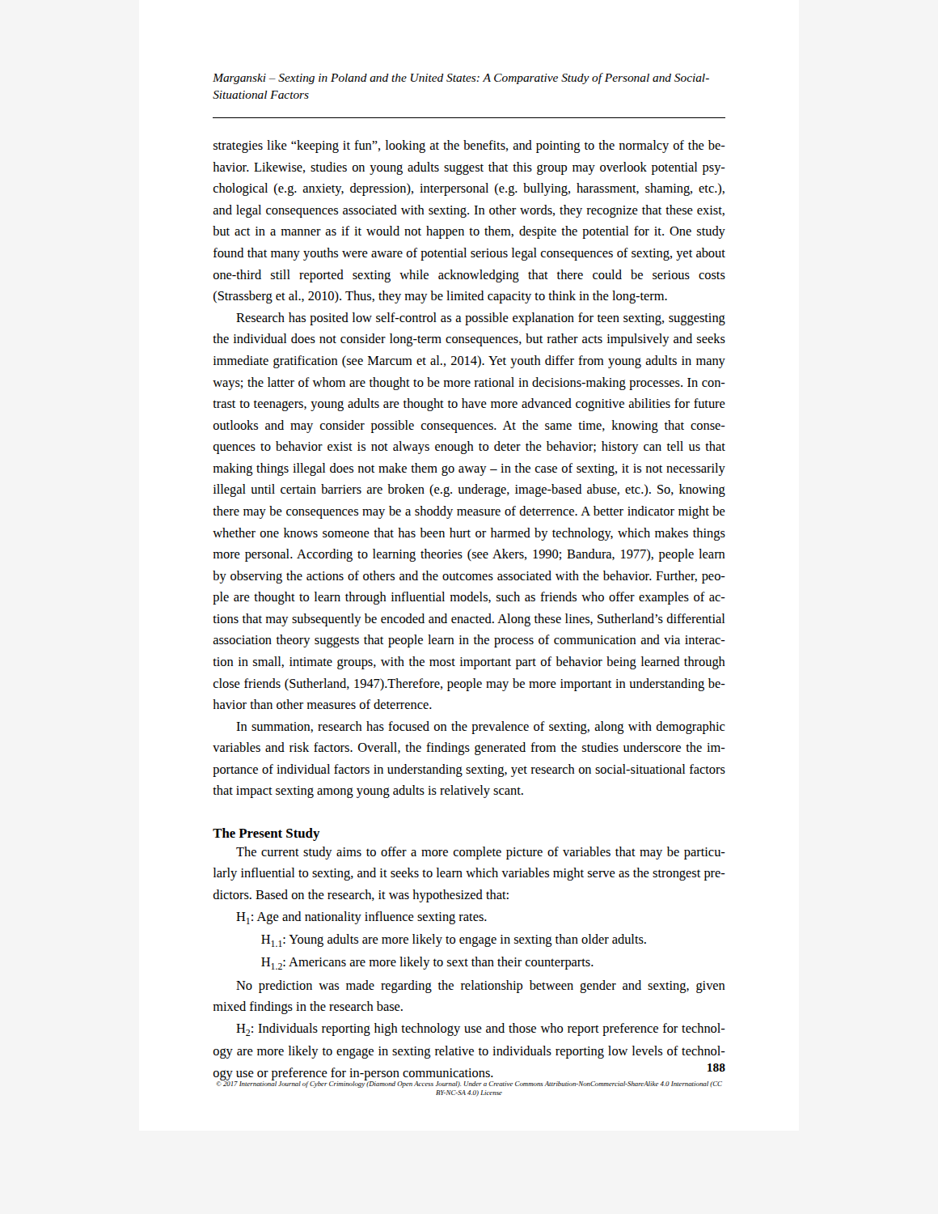Marganski – Sexting in Poland and the United States: A Comparative Study of Personal and Social-Situational Factors
strategies like “keeping it fun”, looking at the benefits, and pointing to the normalcy of the behavior. Likewise, studies on young adults suggest that this group may overlook potential psychological (e.g. anxiety, depression), interpersonal (e.g. bullying, harassment, shaming, etc.), and legal consequences associated with sexting. In other words, they recognize that these exist, but act in a manner as if it would not happen to them, despite the potential for it. One study found that many youths were aware of potential serious legal consequences of sexting, yet about one-third still reported sexting while acknowledging that there could be serious costs (Strassberg et al., 2010). Thus, they may be limited capacity to think in the long-term.
Research has posited low self-control as a possible explanation for teen sexting, suggesting the individual does not consider long-term consequences, but rather acts impulsively and seeks immediate gratification (see Marcum et al., 2014). Yet youth differ from young adults in many ways; the latter of whom are thought to be more rational in decisions-making processes. In contrast to teenagers, young adults are thought to have more advanced cognitive abilities for future outlooks and may consider possible consequences. At the same time, knowing that consequences to behavior exist is not always enough to deter the behavior; history can tell us that making things illegal does not make them go away – in the case of sexting, it is not necessarily illegal until certain barriers are broken (e.g. underage, image-based abuse, etc.). So, knowing there may be consequences may be a shoddy measure of deterrence. A better indicator might be whether one knows someone that has been hurt or harmed by technology, which makes things more personal. According to learning theories (see Akers, 1990; Bandura, 1977), people learn by observing the actions of others and the outcomes associated with the behavior. Further, people are thought to learn through influential models, such as friends who offer examples of actions that may subsequently be encoded and enacted. Along these lines, Sutherland’s differential association theory suggests that people learn in the process of communication and via interaction in small, intimate groups, with the most important part of behavior being learned through close friends (Sutherland, 1947).Therefore, people may be more important in understanding behavior than other measures of deterrence.
In summation, research has focused on the prevalence of sexting, along with demographic variables and risk factors. Overall, the findings generated from the studies underscore the importance of individual factors in understanding sexting, yet research on social-situational factors that impact sexting among young adults is relatively scant.
The Present Study
The current study aims to offer a more complete picture of variables that may be particularly influential to sexting, and it seeks to learn which variables might serve as the strongest predictors. Based on the research, it was hypothesized that:
H1: Age and nationality influence sexting rates.
H1.1: Young adults are more likely to engage in sexting than older adults.
H1.2: Americans are more likely to sext than their counterparts.
No prediction was made regarding the relationship between gender and sexting, given mixed findings in the research base.
H2: Individuals reporting high technology use and those who report preference for technology are more likely to engage in sexting relative to individuals reporting low levels of technology use or preference for in-person communications.
188
© 2017 International Journal of Cyber Criminology (Diamond Open Access Journal). Under a Creative Commons Attribution-NonCommercial-ShareAlike 4.0 International (CC BY-NC-SA 4.0) License